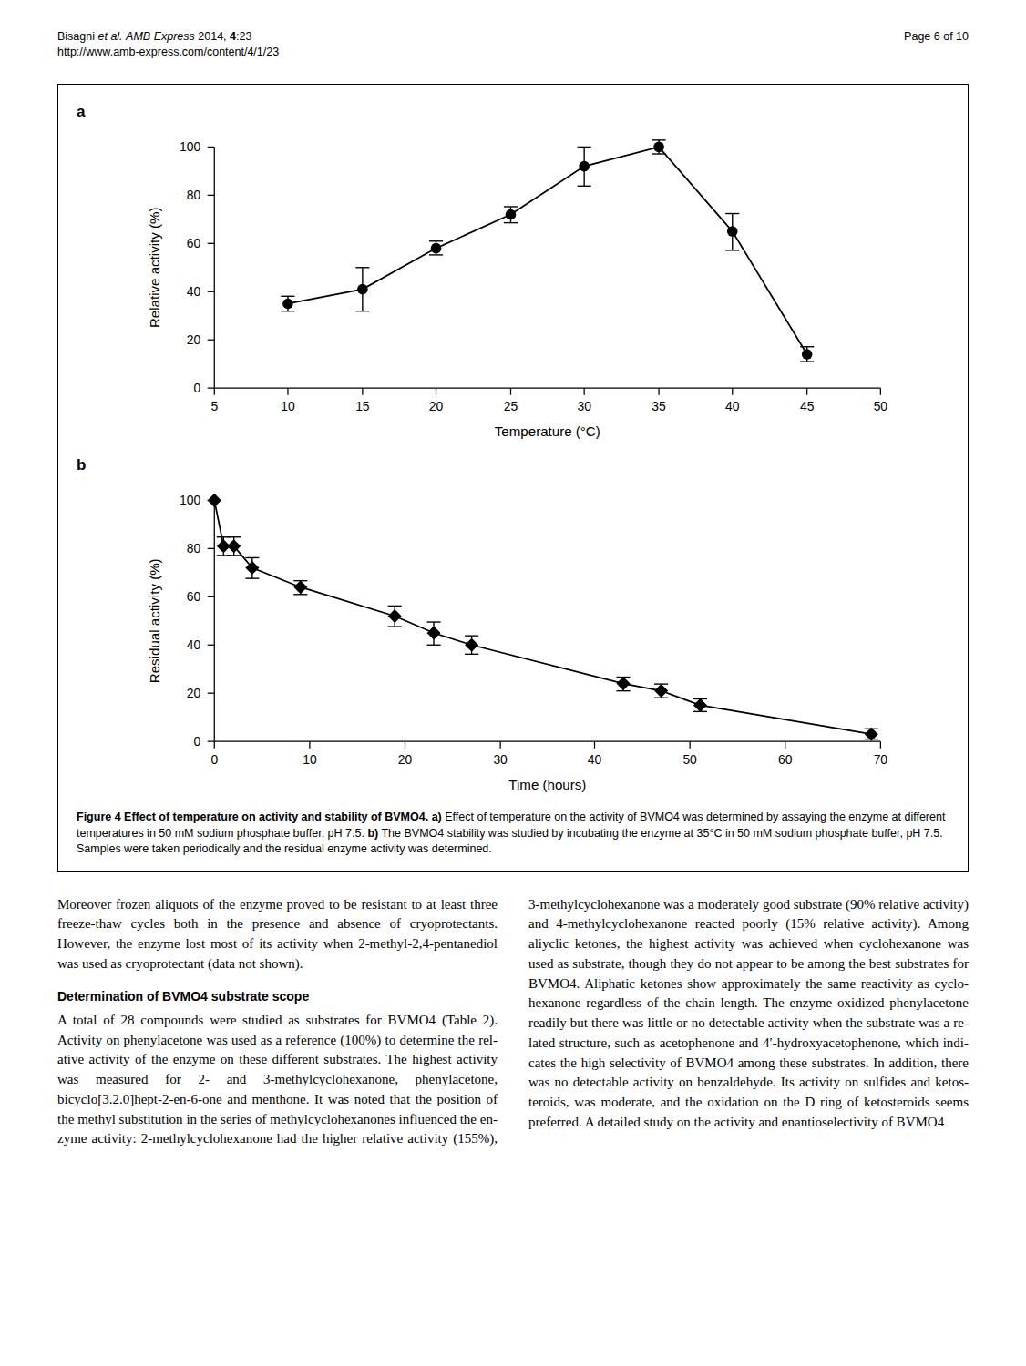Bisagni et al. AMB Express 2014, 4:23
http://www.amb-express.com/content/4/1/23
Page 6 of 10
a Effect of temperature on relative activity of BVMO4 Relative activity rises from about 35 percent at 10 degrees Celsius to a maximum of 100 percent at 35 degrees Celsius, then falls sharply to about 14 percent at 45 degrees Celsius. 0 20 40 60 80 100 5 10 15 20 25 30 35 40 45 50 Temperature (°C) Relative activity (%)
b Thermal stability of BVMO4 at 35 degrees Celsius Residual activity declines from 100 percent at time zero to about 3 percent after roughly 69 hours of incubation. 0 20 40 60 80 100 0 10 20 30 40 50 60 70 Time (hours) Residual activity (%)
Figure 4 Effect of temperature on activity and stability of BVMO4. a) Effect of temperature on the activity of BVMO4 was determined by assaying the enzyme at different temperatures in 50 mM sodium phosphate buffer, pH 7.5. b) The BVMO4 stability was studied by incubating the enzyme at 35°C in 50 mM sodium phosphate buffer, pH 7.5. Samples were taken periodically and the residual enzyme activity was determined.
Moreover frozen aliquots of the enzyme proved to be resistant to at least three freeze-thaw cycles both in the presence and absence of cryoprotectants. However, the enzyme lost most of its activity when 2-methyl-2,4-pentanediol was used as cryoprotectant (data not shown).
Determination of BVMO4 substrate scope
A total of 28 compounds were studied as substrates for BVMO4 (Table 2). Activity on phenylacetone was used as a reference (100%) to determine the relative activity of the enzyme on these different substrates. The highest activity was measured for 2- and 3-methylcyclohexanone, phenylacetone, bicyclo[3.2.0]hept-2-en-6-one and menthone. It was noted that the position of the methyl substitution in the series of methylcyclohexanones influenced the enzyme activity: 2-methylcyclohexanone had the higher relative activity (155%), 3-methylcyclohexanone was a moderately good substrate (90% relative activity) and 4-methylcyclohexanone reacted poorly (15% relative activity). Among aliyclic ketones, the highest activity was achieved when cyclohexanone was used as substrate, though they do not appear to be among the best substrates for BVMO4. Aliphatic ketones show approximately the same reactivity as cyclohexanone regardless of the chain length. The enzyme oxidized phenylacetone readily but there was little or no detectable activity when the substrate was a related structure, such as acetophenone and 4′-hydroxyacetophenone, which indicates the high selectivity of BVMO4 among these substrates. In addition, there was no detectable activity on benzaldehyde. Its activity on sulfides and ketosteroids, was moderate, and the oxidation on the D ring of ketosteroids seems preferred. A detailed study on the activity and enantioselectivity of BVMO4